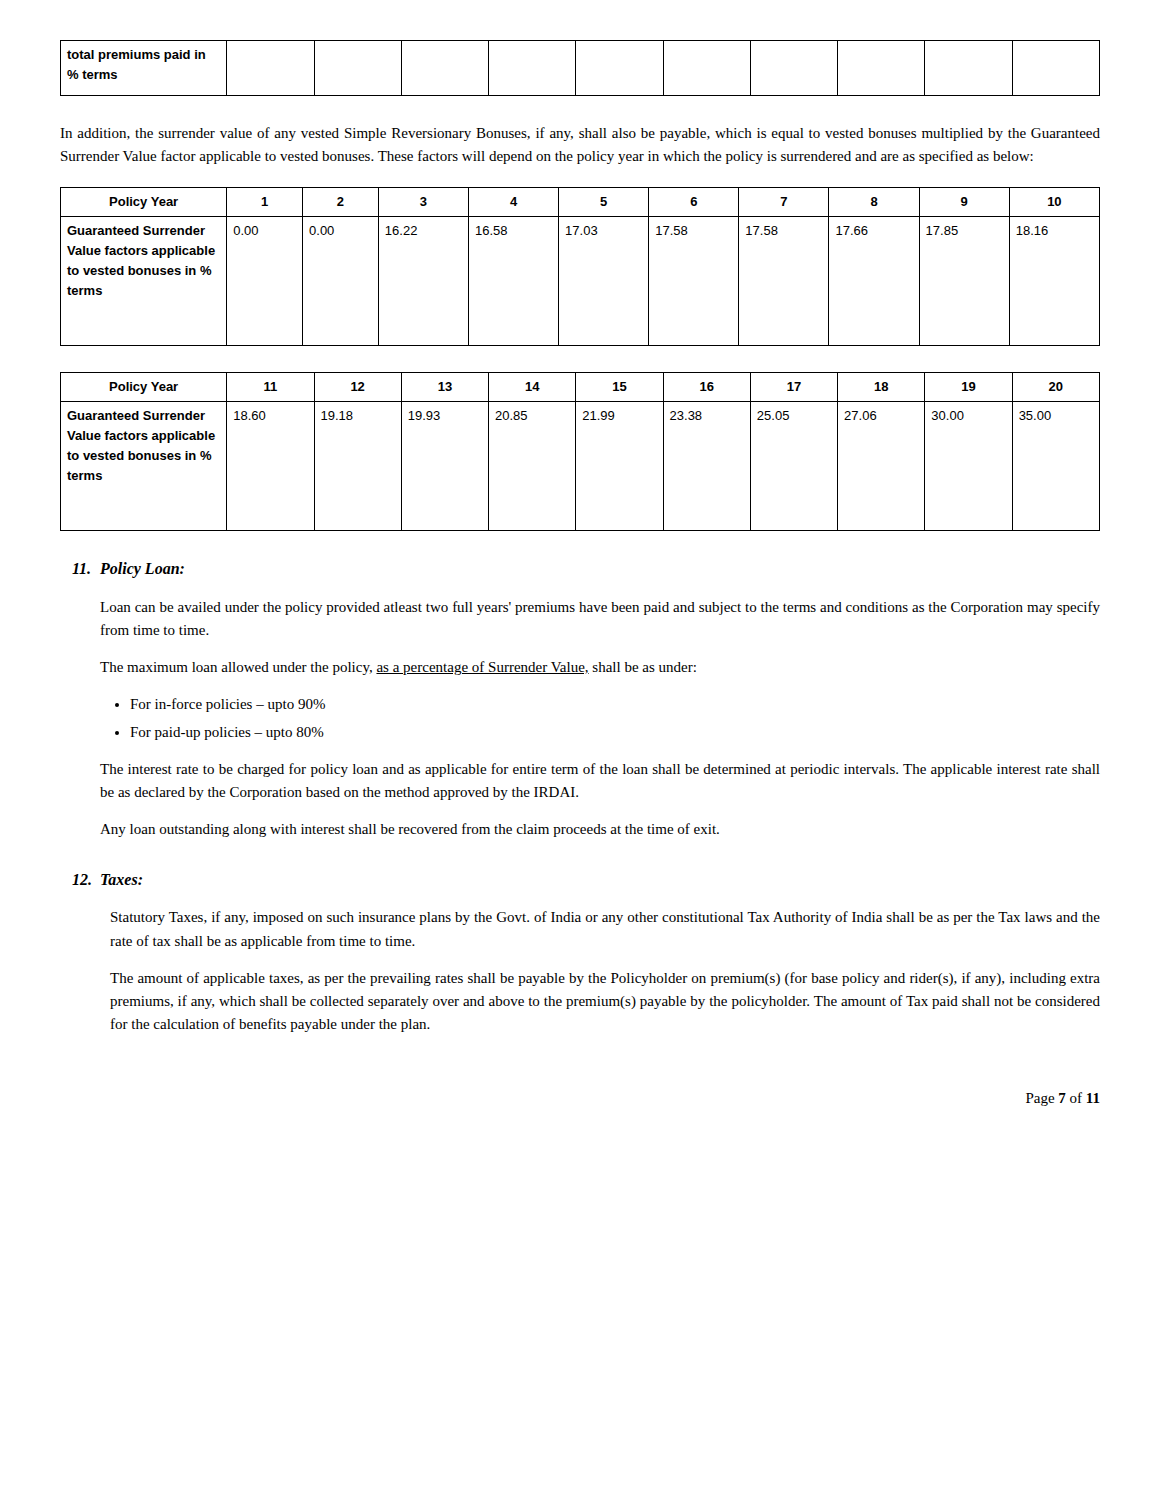| total premiums paid in % terms | | | | | | | | | | |
In addition, the surrender value of any vested Simple Reversionary Bonuses, if any, shall also be payable, which is equal to vested bonuses multiplied by the Guaranteed Surrender Value factor applicable to vested bonuses. These factors will depend on the policy year in which the policy is surrendered and are as specified as below:
| Policy Year | 1 | 2 | 3 | 4 | 5 | 6 | 7 | 8 | 9 | 10 |
| --- | --- | --- | --- | --- | --- | --- | --- | --- | --- | --- |
| Guaranteed Surrender Value factors applicable to vested bonuses in % terms | 0.00 | 0.00 | 16.22 | 16.58 | 17.03 | 17.58 | 17.58 | 17.66 | 17.85 | 18.16 |
| Policy Year | 11 | 12 | 13 | 14 | 15 | 16 | 17 | 18 | 19 | 20 |
| --- | --- | --- | --- | --- | --- | --- | --- | --- | --- | --- |
| Guaranteed Surrender Value factors applicable to vested bonuses in % terms | 18.60 | 19.18 | 19.93 | 20.85 | 21.99 | 23.38 | 25.05 | 27.06 | 30.00 | 35.00 |
11. Policy Loan:
Loan can be availed under the policy provided atleast two full years' premiums have been paid and subject to the terms and conditions as the Corporation may specify from time to time.
The maximum loan allowed under the policy, as a percentage of Surrender Value, shall be as under:
For in-force policies – upto 90%
For paid-up policies – upto 80%
The interest rate to be charged for policy loan and as applicable for entire term of the loan shall be determined at periodic intervals. The applicable interest rate shall be as declared by the Corporation based on the method approved by the IRDAI.
Any loan outstanding along with interest shall be recovered from the claim proceeds at the time of exit.
12. Taxes:
Statutory Taxes, if any, imposed on such insurance plans by the Govt. of India or any other constitutional Tax Authority of India shall be as per the Tax laws and the rate of tax shall be as applicable from time to time.
The amount of applicable taxes, as per the prevailing rates shall be payable by the Policyholder on premium(s) (for base policy and rider(s), if any), including extra premiums, if any, which shall be collected separately over and above to the premium(s) payable by the policyholder. The amount of Tax paid shall not be considered for the calculation of benefits payable under the plan.
Page 7 of 11